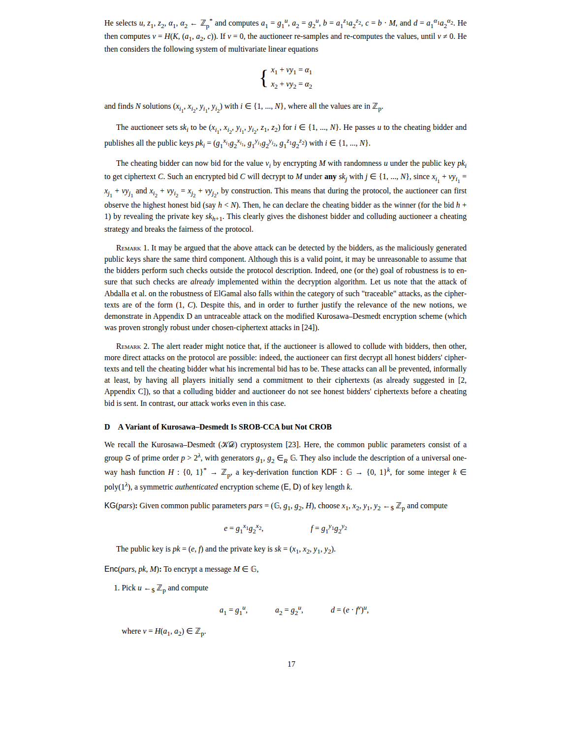He selects u, z1, z2, α1, α2 ← ℤp* and computes a1 = g1u, a2 = g2u, b = a1z1a2z2, c = b · M, and d = a1α1a2α2. He then computes v = H(K, (a1, a2, c)). If v = 0, the auctioneer re-samples and re-computes the values, until v ≠ 0. He then considers the following system of multivariate linear equations
{
x1 + vy1 = α1
x2 + vy2 = α2
and finds N solutions (xi1, xi2, yi1, yi2) with i ∈ {1, ..., N}, where all the values are in ℤp.
The auctioneer sets ski to be (xi1, xi2, yi1, yi2, z1, z2) for i ∈ {1, ..., N}. He passes u to the cheating bidder and publishes all the public keys pki = (g1xi1g2xi1, g1yi1g2yi2, g1z1g2z2) with i ∈ {1, ..., N}.
The cheating bidder can now bid for the value vi by encrypting M with randomness u under the public key pki to get ciphertext C. Such an encrypted bid C will decrypt to M under any skj with j ∈ {1, ..., N}, since xi1 + vyi1 = xj1 + vyj1 and xi2 + vyi2 = xj2 + vyj2, by construction. This means that during the protocol, the auctioneer can first observe the highest honest bid (say h < N). Then, he can declare the cheating bidder as the winner (for the bid h + 1) by revealing the private key skh+1. This clearly gives the dishonest bidder and colluding auctioneer a cheating strategy and breaks the fairness of the protocol.
Remark 1. It may be argued that the above attack can be detected by the bidders, as the maliciously generated public keys share the same third component. Although this is a valid point, it may be unreasonable to assume that the bidders perform such checks outside the protocol description. Indeed, one (or the) goal of robustness is to ensure that such checks are already implemented within the decryption algorithm. Let us note that the attack of Abdalla et al. on the robustness of ElGamal also falls within the category of such "traceable" attacks, as the ciphertexts are of the form (1, C). Despite this, and in order to further justify the relevance of the new notions, we demonstrate in Appendix D an untraceable attack on the modified Kurosawa–Desmedt encryption scheme (which was proven strongly robust under chosen-ciphertext attacks in [24]).
Remark 2. The alert reader might notice that, if the auctioneer is allowed to collude with bidders, then other, more direct attacks on the protocol are possible: indeed, the auctioneer can first decrypt all honest bidders' ciphertexts and tell the cheating bidder what his incremental bid has to be. These attacks can all be prevented, informally at least, by having all players initially send a commitment to their ciphertexts (as already suggested in [2, Appendix C]), so that a colluding bidder and auctioneer do not see honest bidders' ciphertexts before a cheating bid is sent. In contrast, our attack works even in this case.
D A Variant of Kurosawa–Desmedt Is SROB-CCA but Not CROB
We recall the Kurosawa–Desmedt (𝒦𝒟) cryptosystem [23]. Here, the common public parameters consist of a group 𝔾 of prime order p > 2λ, with generators g1, g2 ∈R 𝔾. They also include the description of a universal one-way hash function H : {0, 1}* → ℤp, a key-derivation function KDF : 𝔾 → {0, 1}k, for some integer k ∈ poly(1λ), a symmetric authenticated encryption scheme (E, D) of key length k.
KG(pars): Given common public parameters pars = (𝔾, g1, g2, H), choose x1, x2, y1, y2 ←$ ℤp and compute
e = g1x1g2x2, f = g1y1g2y2
The public key is pk = (e, f) and the private key is sk = (x1, x2, y1, y2).
Enc(pars, pk, M): To encrypt a message M ∈ 𝔾,
Pick u ←$ ℤp and compute
a1 = g1u, a2 = g2u, d = (e · fv)u,
where v = H(a1, a2) ∈ ℤp.
17